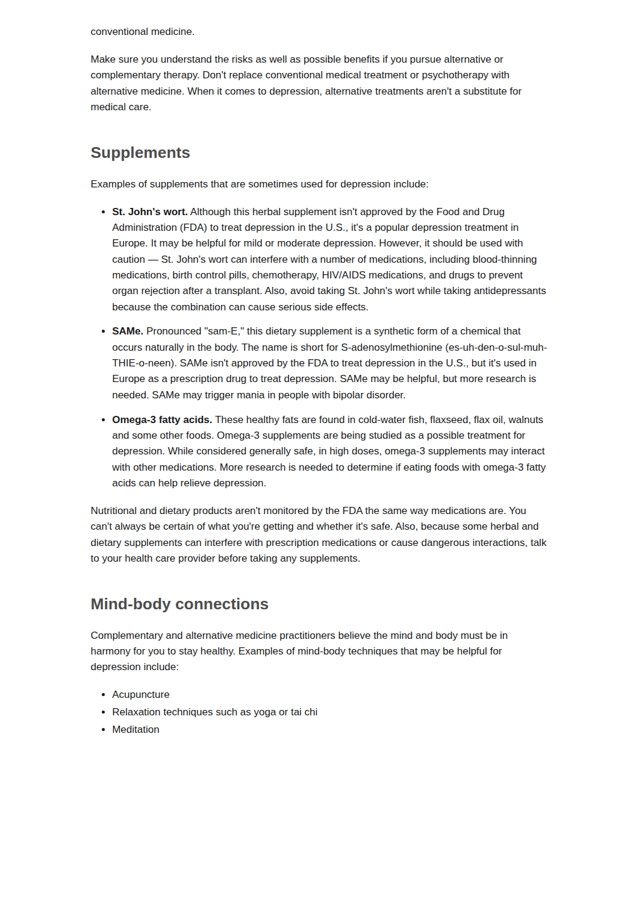conventional medicine.
Make sure you understand the risks as well as possible benefits if you pursue alternative or complementary therapy. Don't replace conventional medical treatment or psychotherapy with alternative medicine. When it comes to depression, alternative treatments aren't a substitute for medical care.
Supplements
Examples of supplements that are sometimes used for depression include:
St. John's wort. Although this herbal supplement isn't approved by the Food and Drug Administration (FDA) to treat depression in the U.S., it's a popular depression treatment in Europe. It may be helpful for mild or moderate depression. However, it should be used with caution — St. John's wort can interfere with a number of medications, including blood-thinning medications, birth control pills, chemotherapy, HIV/AIDS medications, and drugs to prevent organ rejection after a transplant. Also, avoid taking St. John's wort while taking antidepressants because the combination can cause serious side effects.
SAMe. Pronounced "sam-E," this dietary supplement is a synthetic form of a chemical that occurs naturally in the body. The name is short for S-adenosylmethionine (es-uh-den-o-sul-muh-THIE-o-neen). SAMe isn't approved by the FDA to treat depression in the U.S., but it's used in Europe as a prescription drug to treat depression. SAMe may be helpful, but more research is needed. SAMe may trigger mania in people with bipolar disorder.
Omega-3 fatty acids. These healthy fats are found in cold-water fish, flaxseed, flax oil, walnuts and some other foods. Omega-3 supplements are being studied as a possible treatment for depression. While considered generally safe, in high doses, omega-3 supplements may interact with other medications. More research is needed to determine if eating foods with omega-3 fatty acids can help relieve depression.
Nutritional and dietary products aren't monitored by the FDA the same way medications are. You can't always be certain of what you're getting and whether it's safe. Also, because some herbal and dietary supplements can interfere with prescription medications or cause dangerous interactions, talk to your health care provider before taking any supplements.
Mind-body connections
Complementary and alternative medicine practitioners believe the mind and body must be in harmony for you to stay healthy. Examples of mind-body techniques that may be helpful for depression include:
Acupuncture
Relaxation techniques such as yoga or tai chi
Meditation